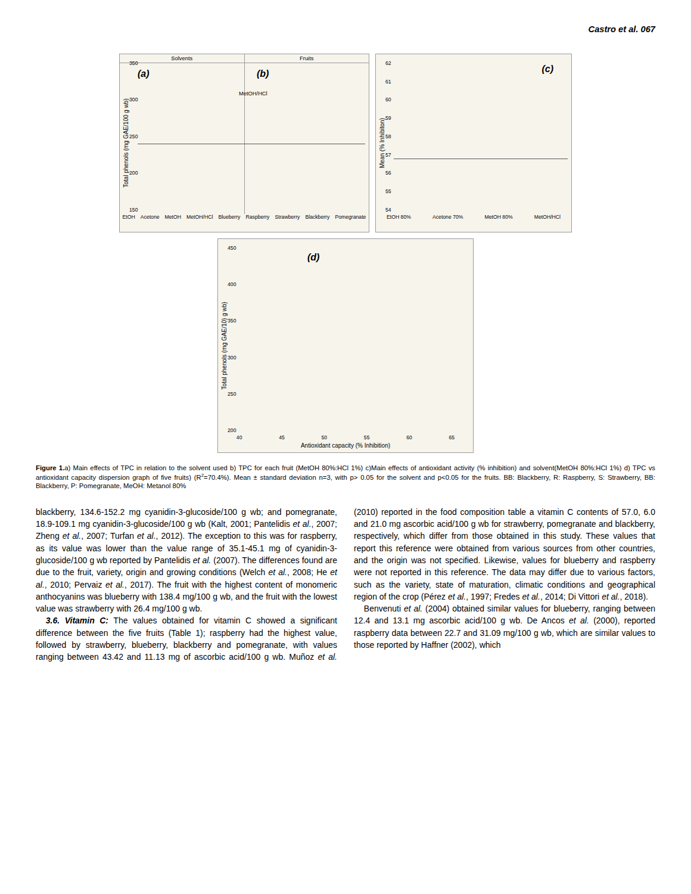Castro et al. 067
Solvents
Fruits
(a) (b) MetOH/HCl
Total phenols (mg GAE/100 g wb)
350 300 250 200 150
EtOH Acetone MetOH MetOH/HCl Blueberry Raspberry Strawberry Blackberry Pomegranate
(c)
Mean (% Inhibiton)
62 61 60 59 58 57 56 55 54
EtOH 80% Acetone 70% MetOH 80% MetOH/HCl
(d)
Total phenols (mg GAE/10) g wb)
450 400 350 300 250 200
40 45 50 55 60 65
Antioxidant capacity (% Inhibition)
Figure 1. a) Main effects of TPC in relation to the solvent used b) TPC for each fruit (MetOH 80%:HCl 1%) c)Main effects of antioxidant activity (% inhibition) and solvent(MetOH 80%:HCl 1%) d) TPC vs antioxidant capacity dispersion graph of five fruits) (R2=70.4%). Mean ± standard deviation n=3, with p> 0.05 for the solvent and p<0.05 for the fruits. BB: Blackberry, R: Raspberry, S: Strawberry, BB: Blackberry, P: Pomegranate, MeOH: Metanol 80%
blackberry, 134.6-152.2 mg cyanidin-3-glucoside/100 g wb; and pomegranate, 18.9-109.1 mg cyanidin-3-glucoside/100 g wb (Kalt, 2001; Pantelidis et al., 2007; Zheng et al., 2007; Turfan et al., 2012). The exception to this was for raspberry, as its value was lower than the value range of 35.1-45.1 mg of cyanidin-3-glucoside/100 g wb reported by Pantelidis et al. (2007). The differences found are due to the fruit, variety, origin and growing conditions (Welch et al., 2008; He et al., 2010; Pervaiz et al., 2017). The fruit with the highest content of monomeric anthocyanins was blueberry with 138.4 mg/100 g wb, and the fruit with the lowest value was strawberry with 26.4 mg/100 g wb.
3.6. Vitamin C: The values obtained for vitamin C showed a significant difference between the five fruits (Table 1); raspberry had the highest value, followed by strawberry, blueberry, blackberry and pomegranate, with values ranging between 43.42 and 11.13 mg of ascorbic acid/100 g wb. Muñoz et al. (2010) reported in the food composition table a vitamin C contents of 57.0, 6.0 and 21.0 mg ascorbic acid/100 g wb for strawberry, pomegranate and blackberry, respectively, which differ from those obtained in this study. These values that report this reference were obtained from various sources from other countries, and the origin was not specified. Likewise, values for blueberry and raspberry were not reported in this reference. The data may differ due to various factors, such as the variety, state of maturation, climatic conditions and geographical region of the crop (Pérez et al., 1997; Fredes et al., 2014; Di Vittori et al., 2018).
Benvenuti et al. (2004) obtained similar values for blueberry, ranging between 12.4 and 13.1 mg ascorbic acid/100 g wb. De Ancos et al. (2000), reported raspberry data between 22.7 and 31.09 mg/100 g wb, which are similar values to those reported by Haffner (2002), which